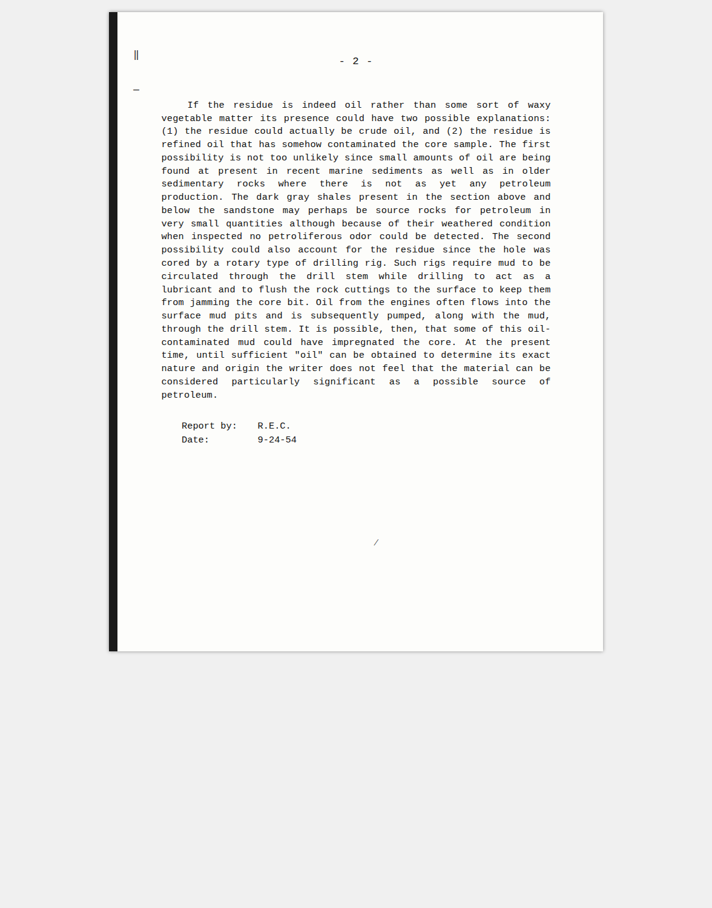‖
—
- 2 -
If the residue is indeed oil rather than some sort of waxy vegetable matter its presence could have two possible explanations: (1) the residue could actually be crude oil, and (2) the residue is refined oil that has somehow contaminated the core sample. The first possibility is not too unlikely since small amounts of oil are being found at present in recent marine sediments as well as in older sedimentary rocks where there is not as yet any petroleum production. The dark gray shales present in the section above and below the sandstone may perhaps be source rocks for petroleum in very small quantities although because of their weathered condition when inspected no petroliferous odor could be detected. The second possibility could also account for the residue since the hole was cored by a rotary type of drilling rig. Such rigs require mud to be circulated through the drill stem while drilling to act as a lubricant and to flush the rock cuttings to the surface to keep them from jamming the core bit. Oil from the engines often flows into the surface mud pits and is subsequently pumped, along with the mud, through the drill stem. It is possible, then, that some of this oil-contaminated mud could have impregnated the core. At the present time, until sufficient "oil" can be obtained to determine its exact nature and origin the writer does not feel that the material can be considered particularly significant as a possible source of petroleum.
| Report by: | R.E.C. |
| Date: | 9-24-54 |
⁄